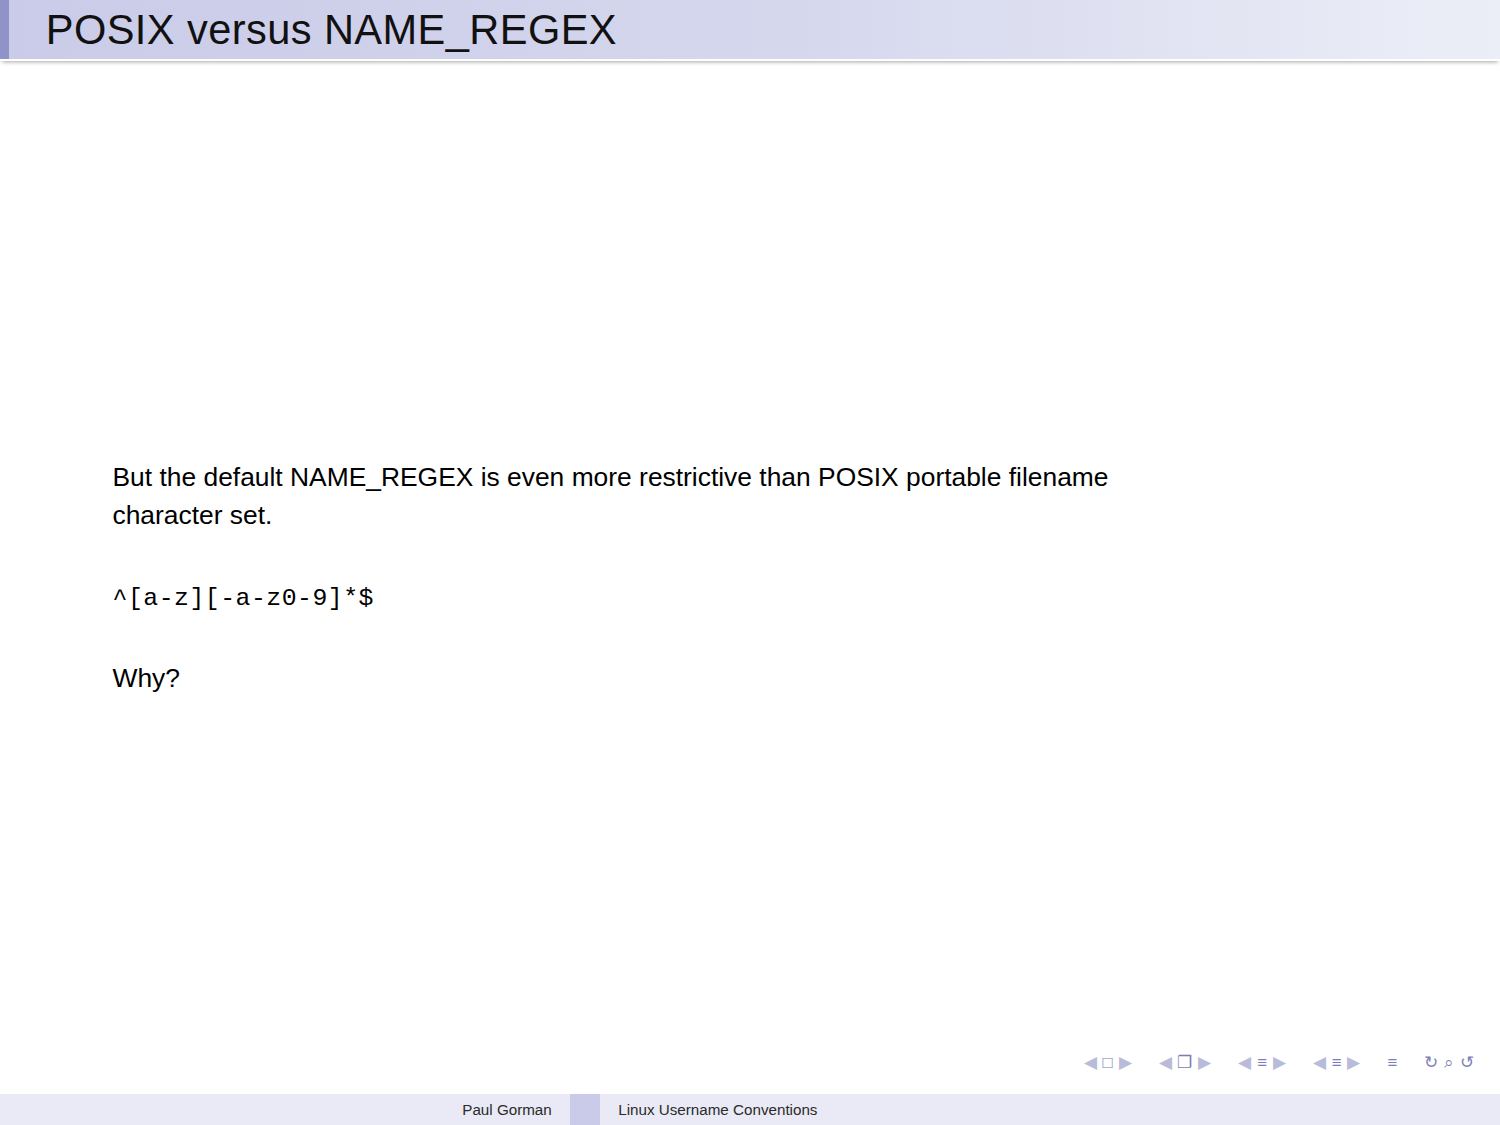POSIX versus NAME_REGEX
But the default NAME_REGEX is even more restrictive than POSIX portable filename character set.
^[a-z][-a-z0-9]*$
Why?
◀□▶ ◀❐▶ ◀≡▶ ◀≡▶ ≡ ↻⌕↺
Paul Gorman
Linux Username Conventions